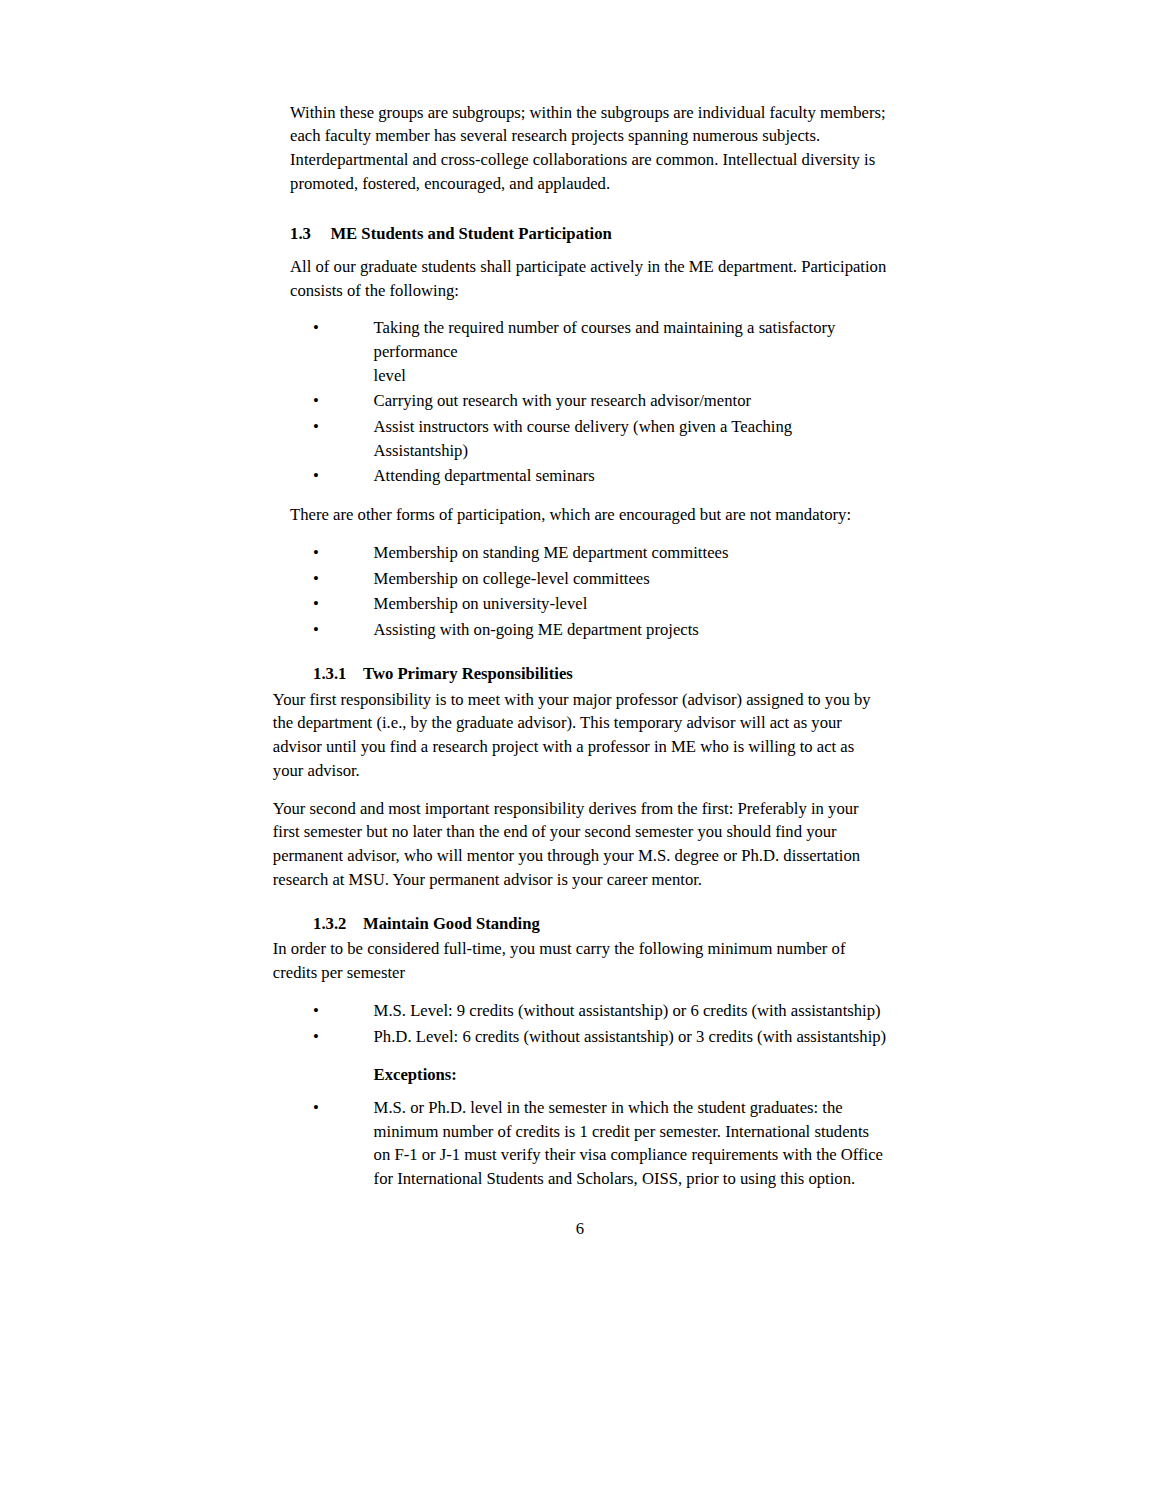Within these groups are subgroups; within the subgroups are individual faculty members; each faculty member has several research projects spanning numerous subjects. Interdepartmental and cross-college collaborations are common. Intellectual diversity is promoted, fostered, encouraged, and applauded.
1.3 ME Students and Student Participation
All of our graduate students shall participate actively in the ME department. Participation consists of the following:
Taking the required number of courses and maintaining a satisfactory performancelevel
Carrying out research with your research advisor/mentor
Assist instructors with course delivery (when given a Teaching Assistantship)
Attending departmental seminars
There are other forms of participation, which are encouraged but are not mandatory:
Membership on standing ME department committees
Membership on college-level committees
Membership on university-level
Assisting with on-going ME department projects
1.3.1 Two Primary Responsibilities
Your first responsibility is to meet with your major professor (advisor) assigned to you by the department (i.e., by the graduate advisor). This temporary advisor will act as your advisor until you find a research project with a professor in ME who is willing to act as your advisor.
Your second and most important responsibility derives from the first: Preferably in your first semester but no later than the end of your second semester you should find your permanent advisor, who will mentor you through your M.S. degree or Ph.D. dissertation research at MSU. Your permanent advisor is your career mentor.
1.3.2 Maintain Good Standing
In order to be considered full-time, you must carry the following minimum number of credits per semester
M.S. Level: 9 credits (without assistantship) or 6 credits (with assistantship)
Ph.D. Level: 6 credits (without assistantship) or 3 credits (with assistantship)
Exceptions:
M.S. or Ph.D. level in the semester in which the student graduates: the minimum number of credits is 1 credit per semester. International students on F-1 or J-1 must verify their visa compliance requirements with the Office for International Students and Scholars, OISS, prior to using this option.
6